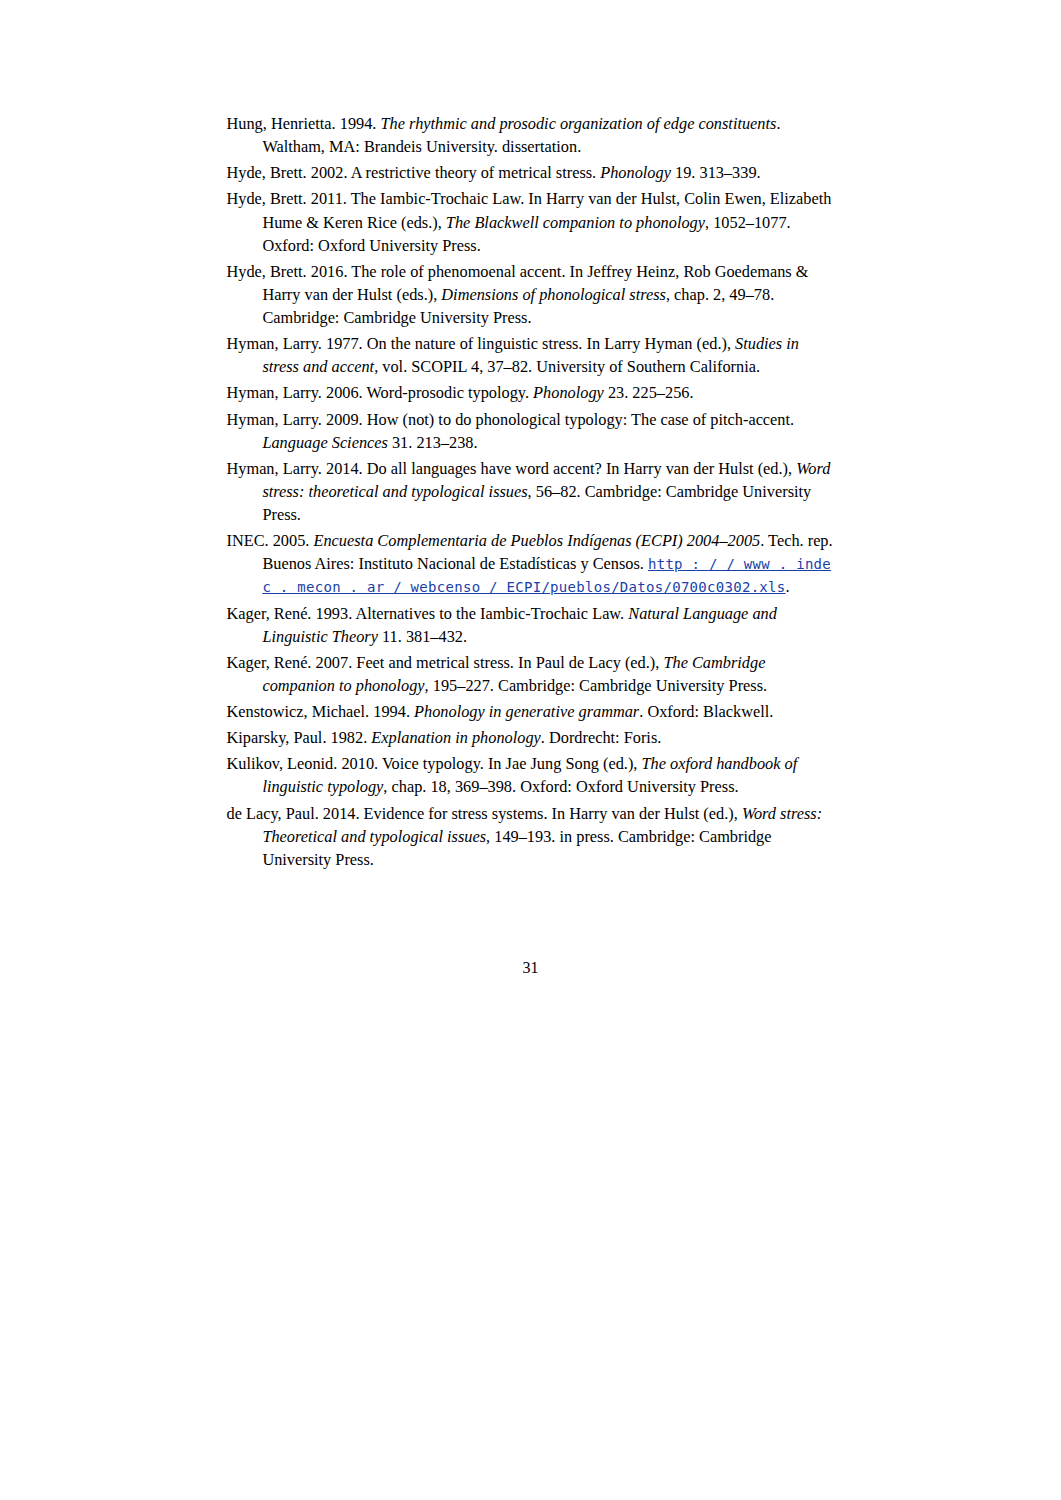Hung, Henrietta. 1994. The rhythmic and prosodic organization of edge constituents. Waltham, MA: Brandeis University. dissertation.
Hyde, Brett. 2002. A restrictive theory of metrical stress. Phonology 19. 313–339.
Hyde, Brett. 2011. The Iambic-Trochaic Law. In Harry van der Hulst, Colin Ewen, Elizabeth Hume & Keren Rice (eds.), The Blackwell companion to phonology, 1052–1077. Oxford: Oxford University Press.
Hyde, Brett. 2016. The role of phenomoenal accent. In Jeffrey Heinz, Rob Goedemans & Harry van der Hulst (eds.), Dimensions of phonological stress, chap. 2, 49–78. Cambridge: Cambridge University Press.
Hyman, Larry. 1977. On the nature of linguistic stress. In Larry Hyman (ed.), Studies in stress and accent, vol. SCOPIL 4, 37–82. University of Southern California.
Hyman, Larry. 2006. Word-prosodic typology. Phonology 23. 225–256.
Hyman, Larry. 2009. How (not) to do phonological typology: The case of pitch-accent. Language Sciences 31. 213–238.
Hyman, Larry. 2014. Do all languages have word accent? In Harry van der Hulst (ed.), Word stress: theoretical and typological issues, 56–82. Cambridge: Cambridge University Press.
INEC. 2005. Encuesta Complementaria de Pueblos Indígenas (ECPI) 2004–2005. Tech. rep. Buenos Aires: Instituto Nacional de Estadísticas y Censos. http : / / www . indec . mecon . ar / webcenso / ECPI/pueblos/Datos/0700c0302.xls.
Kager, René. 1993. Alternatives to the Iambic-Trochaic Law. Natural Language and Linguistic Theory 11. 381–432.
Kager, René. 2007. Feet and metrical stress. In Paul de Lacy (ed.), The Cambridge companion to phonology, 195–227. Cambridge: Cambridge University Press.
Kenstowicz, Michael. 1994. Phonology in generative grammar. Oxford: Blackwell.
Kiparsky, Paul. 1982. Explanation in phonology. Dordrecht: Foris.
Kulikov, Leonid. 2010. Voice typology. In Jae Jung Song (ed.), The oxford handbook of linguistic typology, chap. 18, 369–398. Oxford: Oxford University Press.
de Lacy, Paul. 2014. Evidence for stress systems. In Harry van der Hulst (ed.), Word stress: Theoretical and typological issues, 149–193. in press. Cambridge: Cambridge University Press.
31